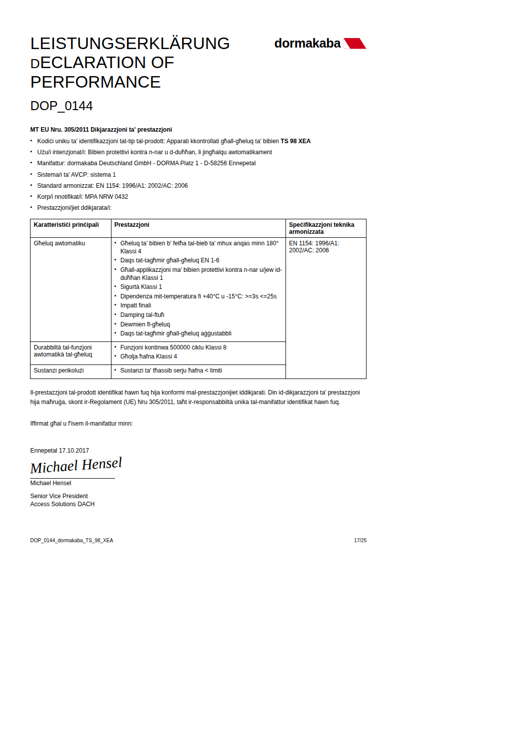LEISTUNGSERKLÄRUNG
DECLARATION OF PERFORMANCE
dormakaba
DOP_0144
MT EU Nru. 305/2011 Dikjarazzjoni ta' prestazzjoni
Kodiċi uniku ta' identifikazzjoni tat-tip tal-prodott: Apparati kkontrollati għall-għeluq ta' bibien TS 98 XEA
Użu/i intenzjonat/i: Bibien protettivi kontra n-nar u d-duħħan, li jingħalqu awtomatikament
Manifattur: dormakaba Deutschland GmbH - DORMA Platz 1 - D-58256 Ennepetal
Sistema/i ta' AVCP: sistema 1
Standard armonizzat: EN 1154: 1996/A1: 2002/AC: 2006
Korp/i nnotifikat/i: MPA NRW 0432
Prestazzjoni/jiet ddikjarata/i:
| Karatteristiċi prinċipali | Prestazzjoni | Speċifikazzjoni teknika armonizzata |
| --- | --- | --- |
| Għeluq awtomatiku | Għeluq ta' bibien b' fetħa tal-bieb ta' mhux anqas minn 180° Klassi 4 Daqs tat-tagħmir għall-għeluq EN 1-6 Għall-applikazzjoni ma' bibien protettivi kontra n-nar u/jew id-duħħan Klassi 1 Sigurtà Klassi 1 Dipendenza mit-temperatura fi +40°C u -15°C: >=3s <=25s Impatt finali Damping tal-ftuħ Dewmien fl-għeluq Daqs tat-tagħmir għall-għeluq aġġustabbli | EN 1154: 1996/A1: 2002/AC: 2006 |
| Durabbiltà tal-funzjoni awtomatikà tal-għeluq | Funzjoni kontinwa 500000 ċiklu Klassi 8 Għolja ħafna Klassi 4 |
| Sustanzi perikolużi | Sustanzi ta' tħassib serju ħafna < limiti |
Il-prestazzjoni tal-prodott identifikat hawn fuq hija konformi mal-prestazzjonijiet iddikjarati. Din id-dikjarazzjoni ta' prestazzjoni hija maħruġa, skont ir-Regolament (UE) Nru 305/2011, taħt ir-responsabbiltà unika tal-manifattur identifikat hawn fuq.
Iffirmat għal u f'isem il-manifattur minn:
Ennepetal 17.10.2017
Michael Hensel
Michael Hensel
Senior Vice President
Access Solutions DACH
DOP_0144_dormakaba_TS_98_XEA 17/25